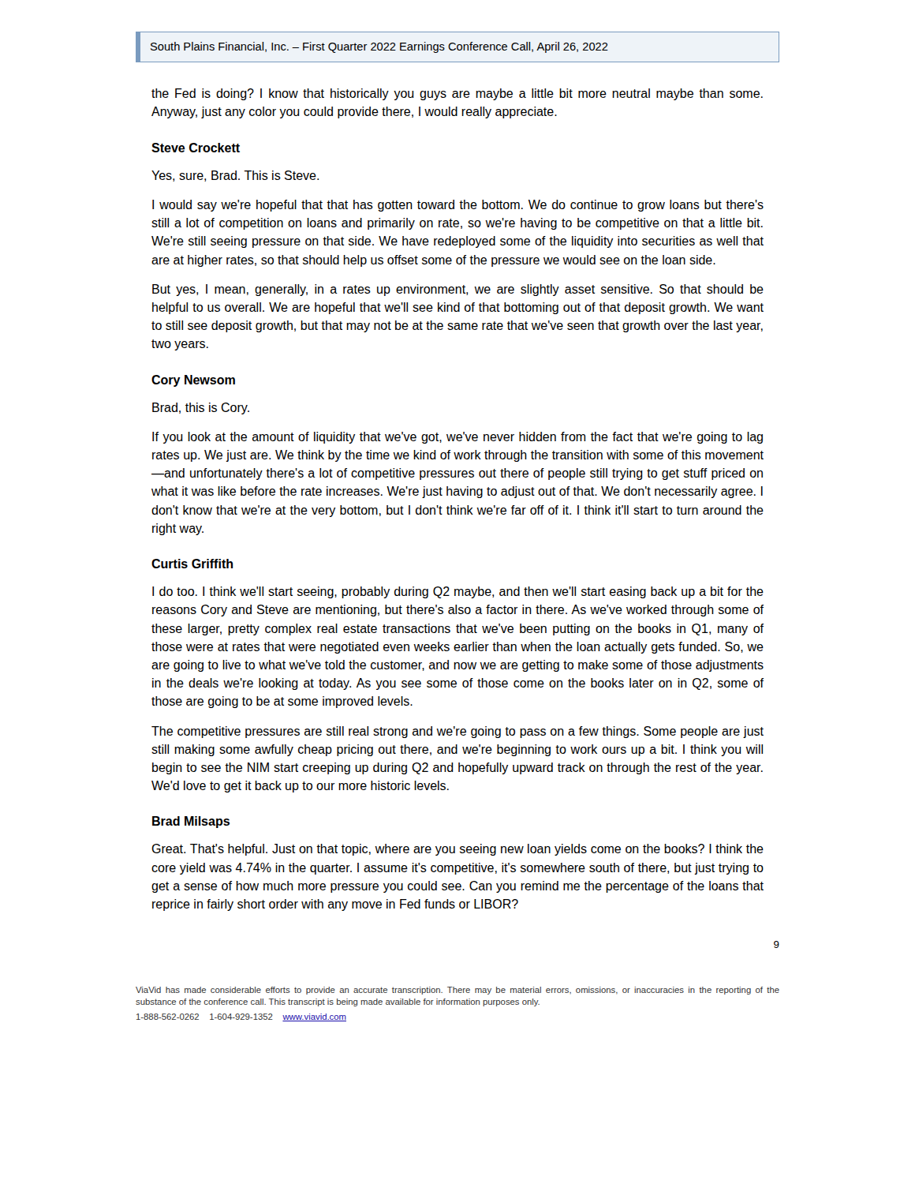South Plains Financial, Inc. – First Quarter 2022 Earnings Conference Call, April 26, 2022
the Fed is doing? I know that historically you guys are maybe a little bit more neutral maybe than some. Anyway, just any color you could provide there, I would really appreciate.
Steve Crockett
Yes, sure, Brad. This is Steve.
I would say we're hopeful that that has gotten toward the bottom. We do continue to grow loans but there's still a lot of competition on loans and primarily on rate, so we're having to be competitive on that a little bit. We're still seeing pressure on that side. We have redeployed some of the liquidity into securities as well that are at higher rates, so that should help us offset some of the pressure we would see on the loan side.
But yes, I mean, generally, in a rates up environment, we are slightly asset sensitive. So that should be helpful to us overall. We are hopeful that we'll see kind of that bottoming out of that deposit growth. We want to still see deposit growth, but that may not be at the same rate that we've seen that growth over the last year, two years.
Cory Newsom
Brad, this is Cory.
If you look at the amount of liquidity that we've got, we've never hidden from the fact that we're going to lag rates up. We just are. We think by the time we kind of work through the transition with some of this movement—and unfortunately there's a lot of competitive pressures out there of people still trying to get stuff priced on what it was like before the rate increases. We're just having to adjust out of that. We don't necessarily agree. I don't know that we're at the very bottom, but I don't think we're far off of it. I think it'll start to turn around the right way.
Curtis Griffith
I do too. I think we'll start seeing, probably during Q2 maybe, and then we'll start easing back up a bit for the reasons Cory and Steve are mentioning, but there's also a factor in there. As we've worked through some of these larger, pretty complex real estate transactions that we've been putting on the books in Q1, many of those were at rates that were negotiated even weeks earlier than when the loan actually gets funded. So, we are going to live to what we've told the customer, and now we are getting to make some of those adjustments in the deals we're looking at today. As you see some of those come on the books later on in Q2, some of those are going to be at some improved levels.
The competitive pressures are still real strong and we're going to pass on a few things. Some people are just still making some awfully cheap pricing out there, and we're beginning to work ours up a bit. I think you will begin to see the NIM start creeping up during Q2 and hopefully upward track on through the rest of the year. We'd love to get it back up to our more historic levels.
Brad Milsaps
Great. That's helpful. Just on that topic, where are you seeing new loan yields come on the books? I think the core yield was 4.74% in the quarter. I assume it's competitive, it's somewhere south of there, but just trying to get a sense of how much more pressure you could see. Can you remind me the percentage of the loans that reprice in fairly short order with any move in Fed funds or LIBOR?
9
ViaVid has made considerable efforts to provide an accurate transcription. There may be material errors, omissions, or inaccuracies in the reporting of the substance of the conference call. This transcript is being made available for information purposes only.
1-888-562-0262 1-604-929-1352 www.viavid.com